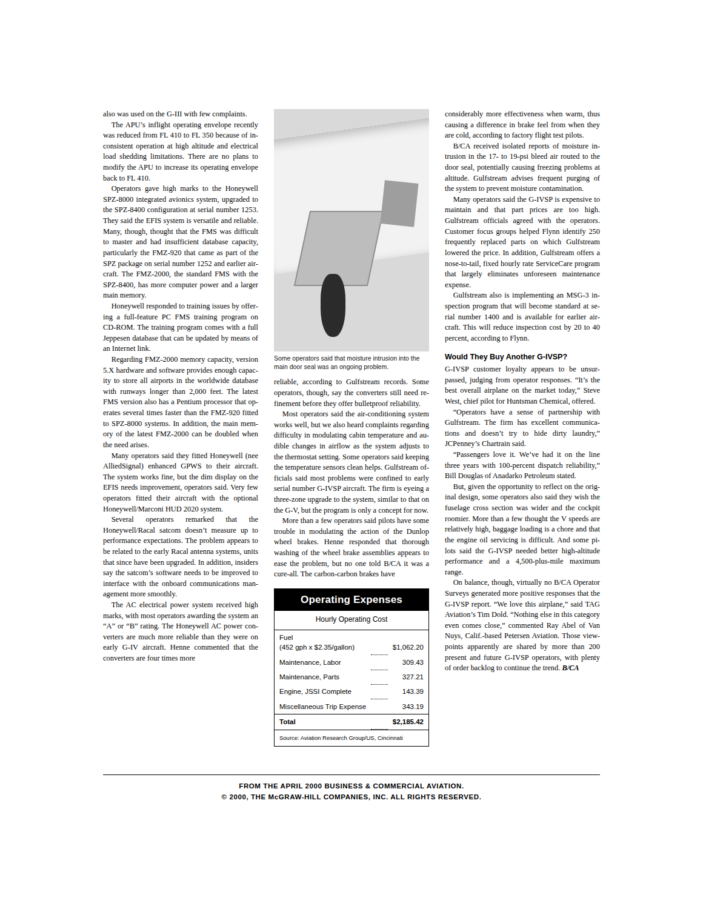also was used on the G-III with few complaints.
The APU’s inflight operating envelope recently was reduced from FL 410 to FL 350 because of inconsistent operation at high altitude and electrical load shedding limitations. There are no plans to modify the APU to increase its operating envelope back to FL 410.
Operators gave high marks to the Honeywell SPZ-8000 integrated avionics system, upgraded to the SPZ-8400 configuration at serial number 1253. They said the EFIS system is versatile and reliable. Many, though, thought that the FMS was difficult to master and had insufficient database capacity, particularly the FMZ-920 that came as part of the SPZ package on serial number 1252 and earlier aircraft. The FMZ-2000, the standard FMS with the SPZ-8400, has more computer power and a larger main memory.
Honeywell responded to training issues by offering a full-feature PC FMS training program on CD-ROM. The training program comes with a full Jeppesen database that can be updated by means of an Internet link.
Regarding FMZ-2000 memory capacity, version 5.X hardware and software provides enough capacity to store all airports in the worldwide database with runways longer than 2,000 feet. The latest FMS version also has a Pentium processor that operates several times faster than the FMZ-920 fitted to SPZ-8000 systems. In addition, the main memory of the latest FMZ-2000 can be doubled when the need arises.
Many operators said they fitted Honeywell (nee AlliedSignal) enhanced GPWS to their aircraft. The system works fine, but the dim display on the EFIS needs improvement, operators said. Very few operators fitted their aircraft with the optional Honeywell/Marconi HUD 2020 system.
Several operators remarked that the Honeywell/Racal satcom doesn’t measure up to performance expectations. The problem appears to be related to the early Racal antenna systems, units that since have been upgraded. In addition, insiders say the satcom’s software needs to be improved to interface with the onboard communications management more smoothly.
The AC electrical power system received high marks, with most operators awarding the system an “A” or “B” rating. The Honeywell AC power converters are much more reliable than they were on early G-IV aircraft. Henne commented that the converters are four times more
Some operators said that moisture intrusion into the main door seal was an ongoing problem.
reliable, according to Gulfstream records. Some operators, though, say the converters still need refinement before they offer bulletproof reliability.
Most operators said the air-conditioning system works well, but we also heard complaints regarding difficulty in modulating cabin temperature and audible changes in airflow as the system adjusts to the thermostat setting. Some operators said keeping the temperature sensors clean helps. Gulfstream officials said most problems were confined to early serial number G-IVSP aircraft. The firm is eyeing a three-zone upgrade to the system, similar to that on the G-V, but the program is only a concept for now.
More than a few operators said pilots have some trouble in modulating the action of the Dunlop wheel brakes. Henne responded that thorough washing of the wheel brake assemblies appears to ease the problem, but no one told B/CA it was a cure-all. The carbon-carbon brakes have
Operating Expenses
Hourly Operating Cost
| Fuel |
| (452 gph x $2.35/gallon) | | $1,062.20 |
| Maintenance, Labor | | 309.43 |
| Maintenance, Parts | | 327.21 |
| Engine, JSSI Complete | | 143.39 |
| Miscellaneous Trip Expense | | 343.19 |
| Total | | $2,185.42 |
Source: Aviation Research Group/US, Cincinnati
considerably more effectiveness when warm, thus causing a difference in brake feel from when they are cold, according to factory flight test pilots.
B/CA received isolated reports of moisture intrusion in the 17- to 19-psi bleed air routed to the door seal, potentially causing freezing problems at altitude. Gulfstream advises frequent purging of the system to prevent moisture contamination.
Many operators said the G-IVSP is expensive to maintain and that part prices are too high. Gulfstream officials agreed with the operators. Customer focus groups helped Flynn identify 250 frequently replaced parts on which Gulfstream lowered the price. In addition, Gulfstream offers a nose-to-tail, fixed hourly rate ServiceCare program that largely eliminates unforeseen maintenance expense.
Gulfstream also is implementing an MSG-3 inspection program that will become standard at serial number 1400 and is available for earlier aircraft. This will reduce inspection cost by 20 to 40 percent, according to Flynn.
Would They Buy Another G-IVSP?
G-IVSP customer loyalty appears to be unsurpassed, judging from operator responses. “It’s the best overall airplane on the market today,” Steve West, chief pilot for Huntsman Chemical, offered.
“Operators have a sense of partnership with Gulfstream. The firm has excellent communications and doesn’t try to hide dirty laundry,” JCPenney’s Chartrain said.
“Passengers love it. We’ve had it on the line three years with 100-percent dispatch reliability,” Bill Douglas of Anadarko Petroleum stated.
But, given the opportunity to reflect on the original design, some operators also said they wish the fuselage cross section was wider and the cockpit roomier. More than a few thought the V speeds are relatively high, baggage loading is a chore and that the engine oil servicing is difficult. And some pilots said the G-IVSP needed better high-altitude performance and a 4,500-plus-mile maximum range.
On balance, though, virtually no B/CA Operator Surveys generated more positive responses that the G-IVSP report. “We love this airplane,” said TAG Aviation’s Tim Dold. “Nothing else in this category even comes close,” commented Ray Abel of Van Nuys, Calif.-based Petersen Aviation. Those viewpoints apparently are shared by more than 200 present and future G-IVSP operators, with plenty of order backlog to continue the trend. B/CA
FROM THE APRIL 2000 BUSINESS & COMMERCIAL AVIATION.
© 2000, THE McGRAW-HILL COMPANIES, INC. ALL RIGHTS RESERVED.